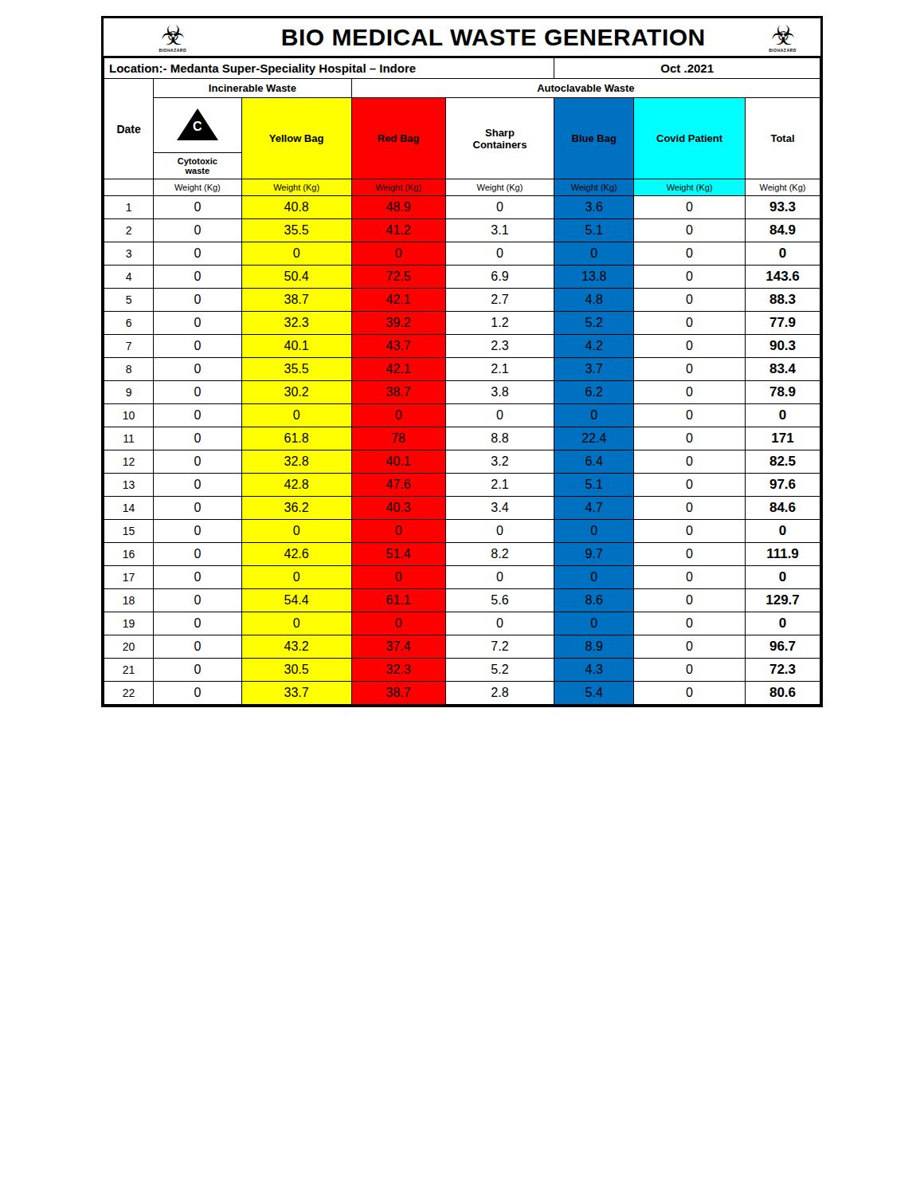| ☣ BIOHAZARD | BIO MEDICAL WASTE GENERATION | ☣ BIOHAZARD |
| Location:- Medanta Super-Speciality Hospital – Indore | Oct .2021 |
| Date | Incinerable Waste | Autoclavable Waste |
| C | Yellow Bag | Red Bag | Sharp Containers | Blue Bag | Covid Patient | Total |
| Cytotoxic waste |
| | Weight (Kg) | Weight (Kg) | Weight (Kg) | Weight (Kg) | Weight (Kg) | Weight (Kg) | Weight (Kg) |
| 1 | 0 | 40.8 | 48.9 | 0 | 3.6 | 0 | 93.3 |
| 2 | 0 | 35.5 | 41.2 | 3.1 | 5.1 | 0 | 84.9 |
| 3 | 0 | 0 | 0 | 0 | 0 | 0 | 0 |
| 4 | 0 | 50.4 | 72.5 | 6.9 | 13.8 | 0 | 143.6 |
| 5 | 0 | 38.7 | 42.1 | 2.7 | 4.8 | 0 | 88.3 |
| 6 | 0 | 32.3 | 39.2 | 1.2 | 5.2 | 0 | 77.9 |
| 7 | 0 | 40.1 | 43.7 | 2.3 | 4.2 | 0 | 90.3 |
| 8 | 0 | 35.5 | 42.1 | 2.1 | 3.7 | 0 | 83.4 |
| 9 | 0 | 30.2 | 38.7 | 3.8 | 6.2 | 0 | 78.9 |
| 10 | 0 | 0 | 0 | 0 | 0 | 0 | 0 |
| 11 | 0 | 61.8 | 78 | 8.8 | 22.4 | 0 | 171 |
| 12 | 0 | 32.8 | 40.1 | 3.2 | 6.4 | 0 | 82.5 |
| 13 | 0 | 42.8 | 47.6 | 2.1 | 5.1 | 0 | 97.6 |
| 14 | 0 | 36.2 | 40.3 | 3.4 | 4.7 | 0 | 84.6 |
| 15 | 0 | 0 | 0 | 0 | 0 | 0 | 0 |
| 16 | 0 | 42.6 | 51.4 | 8.2 | 9.7 | 0 | 111.9 |
| 17 | 0 | 0 | 0 | 0 | 0 | 0 | 0 |
| 18 | 0 | 54.4 | 61.1 | 5.6 | 8.6 | 0 | 129.7 |
| 19 | 0 | 0 | 0 | 0 | 0 | 0 | 0 |
| 20 | 0 | 43.2 | 37.4 | 7.2 | 8.9 | 0 | 96.7 |
| 21 | 0 | 30.5 | 32.3 | 5.2 | 4.3 | 0 | 72.3 |
| 22 | 0 | 33.7 | 38.7 | 2.8 | 5.4 | 0 | 80.6 |